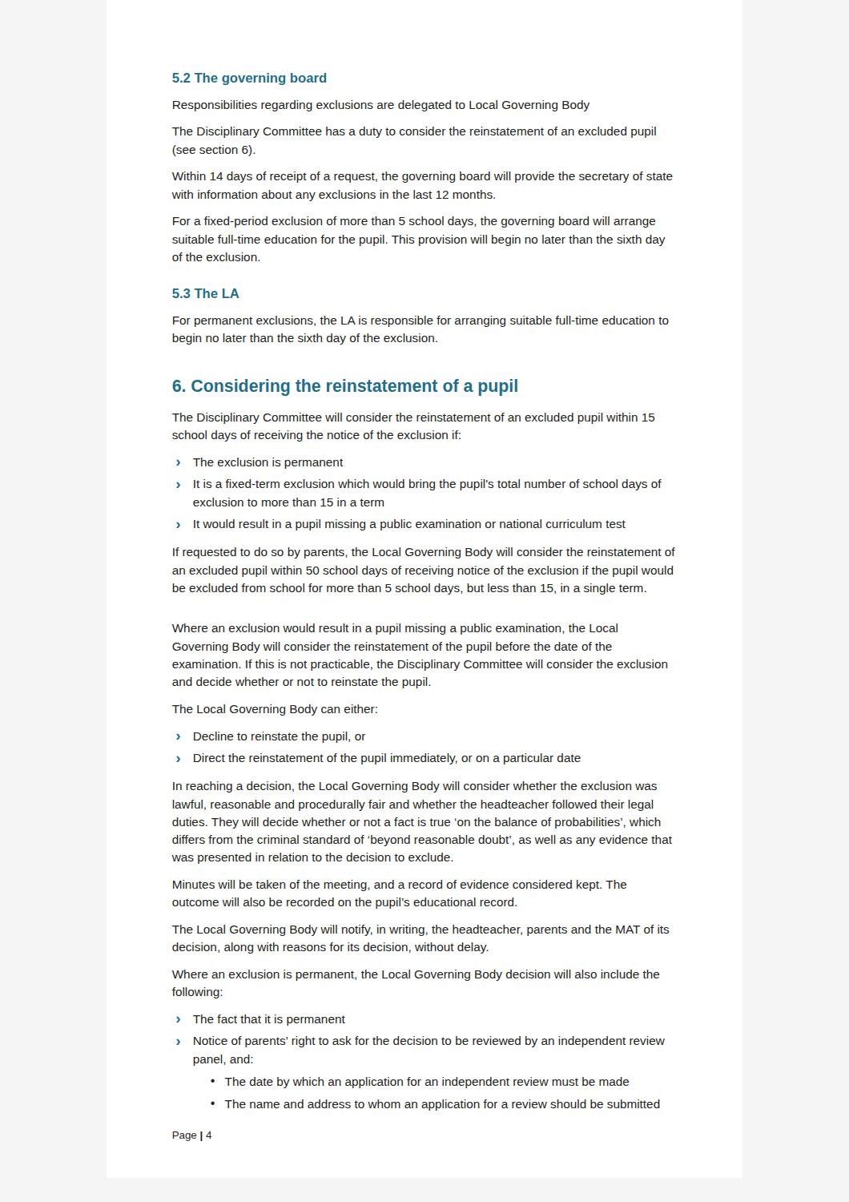5.2 The governing board
Responsibilities regarding exclusions are delegated to Local Governing Body
The Disciplinary Committee has a duty to consider the reinstatement of an excluded pupil (see section 6).
Within 14 days of receipt of a request, the governing board will provide the secretary of state with information about any exclusions in the last 12 months.
For a fixed-period exclusion of more than 5 school days, the governing board will arrange suitable full-time education for the pupil. This provision will begin no later than the sixth day of the exclusion.
5.3 The LA
For permanent exclusions, the LA is responsible for arranging suitable full-time education to begin no later than the sixth day of the exclusion.
6. Considering the reinstatement of a pupil
The Disciplinary Committee will consider the reinstatement of an excluded pupil within 15 school days of receiving the notice of the exclusion if:
The exclusion is permanent
It is a fixed-term exclusion which would bring the pupil's total number of school days of exclusion to more than 15 in a term
It would result in a pupil missing a public examination or national curriculum test
If requested to do so by parents, the Local Governing Body will consider the reinstatement of an excluded pupil within 50 school days of receiving notice of the exclusion if the pupil would be excluded from school for more than 5 school days, but less than 15, in a single term.
Where an exclusion would result in a pupil missing a public examination, the Local Governing Body will consider the reinstatement of the pupil before the date of the examination. If this is not practicable, the Disciplinary Committee will consider the exclusion and decide whether or not to reinstate the pupil.
The Local Governing Body can either:
Decline to reinstate the pupil, or
Direct the reinstatement of the pupil immediately, or on a particular date
In reaching a decision, the Local Governing Body will consider whether the exclusion was lawful, reasonable and procedurally fair and whether the headteacher followed their legal duties. They will decide whether or not a fact is true ‘on the balance of probabilities’, which differs from the criminal standard of ‘beyond reasonable doubt’, as well as any evidence that was presented in relation to the decision to exclude.
Minutes will be taken of the meeting, and a record of evidence considered kept. The outcome will also be recorded on the pupil’s educational record.
The Local Governing Body will notify, in writing, the headteacher, parents and the MAT of its decision, along with reasons for its decision, without delay.
Where an exclusion is permanent, the Local Governing Body decision will also include the following:
The fact that it is permanent
Notice of parents’ right to ask for the decision to be reviewed by an independent review panel, and:
The date by which an application for an independent review must be made
The name and address to whom an application for a review should be submitted
Page | 4